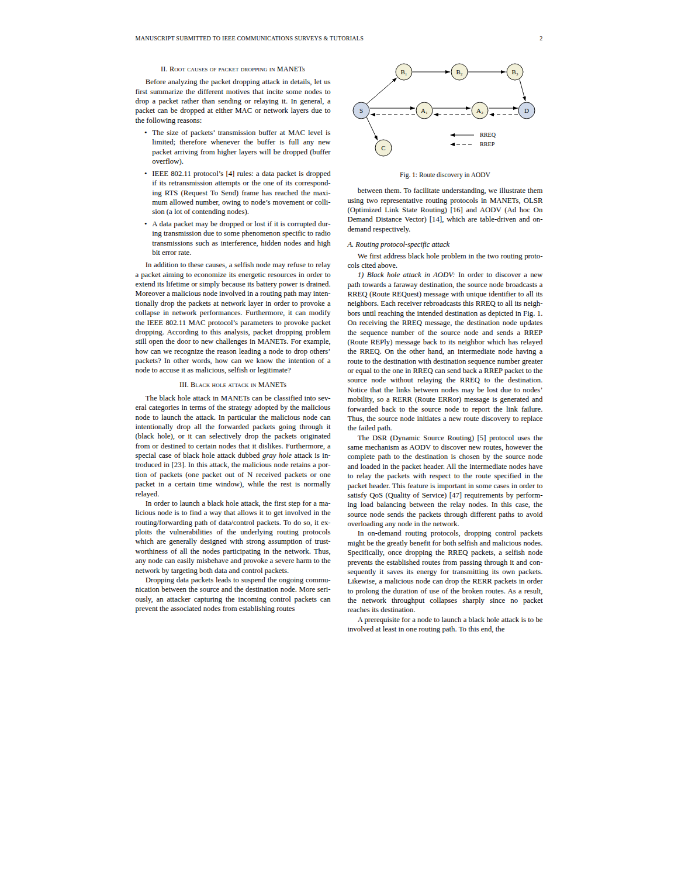Manuscript submitted to IEEE Communications Surveys & Tutorials 2
II. Root causes of packet dropping in MANETs
Before analyzing the packet dropping attack in details, let us first summarize the different motives that incite some nodes to drop a packet rather than sending or relaying it. In general, a packet can be dropped at either MAC or network layers due to the following reasons:
The size of packets’ transmission buffer at MAC level is limited; therefore whenever the buffer is full any new packet arriving from higher layers will be dropped (buffer overflow).
IEEE 802.11 protocol’s [4] rules: a data packet is dropped if its retransmission attempts or the one of its corresponding RTS (Request To Send) frame has reached the maximum allowed number, owing to node’s movement or collision (a lot of contending nodes).
A data packet may be dropped or lost if it is corrupted during transmission due to some phenomenon specific to radio transmissions such as interference, hidden nodes and high bit error rate.
In addition to these causes, a selfish node may refuse to relay a packet aiming to economize its energetic resources in order to extend its lifetime or simply because its battery power is drained. Moreover a malicious node involved in a routing path may intentionally drop the packets at network layer in order to provoke a collapse in network performances. Furthermore, it can modify the IEEE 802.11 MAC protocol’s parameters to provoke packet dropping. According to this analysis, packet dropping problem still open the door to new challenges in MANETs. For example, how can we recognize the reason leading a node to drop others’ packets? In other words, how can we know the intention of a node to accuse it as malicious, selfish or legitimate?
III. Black hole attack in MANETs
The black hole attack in MANETs can be classified into several categories in terms of the strategy adopted by the malicious node to launch the attack. In particular the malicious node can intentionally drop all the forwarded packets going through it (black hole), or it can selectively drop the packets originated from or destined to certain nodes that it dislikes. Furthermore, a special case of black hole attack dubbed gray hole attack is introduced in [23]. In this attack, the malicious node retains a portion of packets (one packet out of N received packets or one packet in a certain time window), while the rest is normally relayed.
In order to launch a black hole attack, the first step for a malicious node is to find a way that allows it to get involved in the routing/forwarding path of data/control packets. To do so, it exploits the vulnerabilities of the underlying routing protocols which are generally designed with strong assumption of trustworthiness of all the nodes participating in the network. Thus, any node can easily misbehave and provoke a severe harm to the network by targeting both data and control packets.
Dropping data packets leads to suspend the ongoing communication between the source and the destination node. More seriously, an attacker capturing the incoming control packets can prevent the associated nodes from establishing routes
B₁ B₂ B₃ S A₁ A₂ D C RREQ RREP
Fig. 1: Route discovery in AODV
between them. To facilitate understanding, we illustrate them using two representative routing protocols in MANETs, OLSR (Optimized Link State Routing) [16] and AODV (Ad hoc On Demand Distance Vector) [14], which are table-driven and on-demand respectively.
A. Routing protocol-specific attack
We first address black hole problem in the two routing protocols cited above.
1) Black hole attack in AODV: In order to discover a new path towards a faraway destination, the source node broadcasts a RREQ (Route REQuest) message with unique identifier to all its neighbors. Each receiver rebroadcasts this RREQ to all its neighbors until reaching the intended destination as depicted in Fig. 1. On receiving the RREQ message, the destination node updates the sequence number of the source node and sends a RREP (Route REPly) message back to its neighbor which has relayed the RREQ. On the other hand, an intermediate node having a route to the destination with destination sequence number greater or equal to the one in RREQ can send back a RREP packet to the source node without relaying the RREQ to the destination. Notice that the links between nodes may be lost due to nodes’ mobility, so a RERR (Route ERRor) message is generated and forwarded back to the source node to report the link failure. Thus, the source node initiates a new route discovery to replace the failed path.
The DSR (Dynamic Source Routing) [5] protocol uses the same mechanism as AODV to discover new routes, however the complete path to the destination is chosen by the source node and loaded in the packet header. All the intermediate nodes have to relay the packets with respect to the route specified in the packet header. This feature is important in some cases in order to satisfy QoS (Quality of Service) [47] requirements by performing load balancing between the relay nodes. In this case, the source node sends the packets through different paths to avoid overloading any node in the network.
In on-demand routing protocols, dropping control packets might be the greatly benefit for both selfish and malicious nodes. Specifically, once dropping the RREQ packets, a selfish node prevents the established routes from passing through it and consequently it saves its energy for transmitting its own packets. Likewise, a malicious node can drop the RERR packets in order to prolong the duration of use of the broken routes. As a result, the network throughput collapses sharply since no packet reaches its destination.
A prerequisite for a node to launch a black hole attack is to be involved at least in one routing path. To this end, the